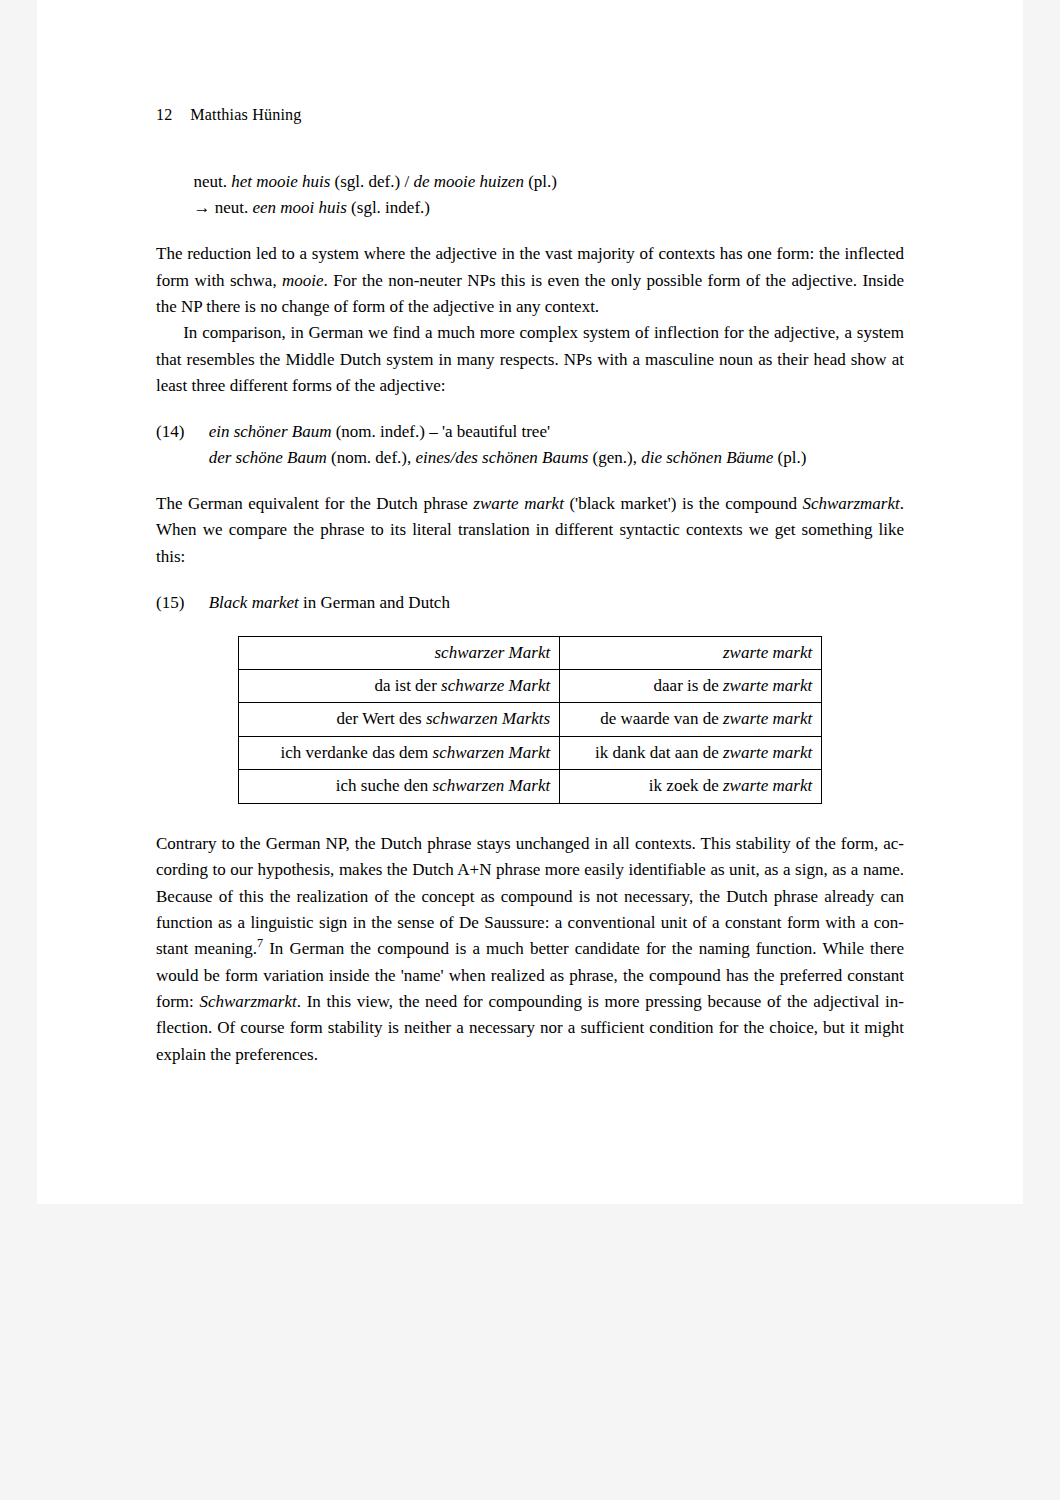12 Matthias Hüning
neut. het mooie huis (sgl. def.) / de mooie huizen (pl.)
→ neut. een mooi huis (sgl. indef.)
The reduction led to a system where the adjective in the vast majority of contexts has one form: the inflected form with schwa, mooie. For the non-neuter NPs this is even the only possible form of the adjective. Inside the NP there is no change of form of the adjective in any context.
In comparison, in German we find a much more complex system of inflection for the adjective, a system that resembles the Middle Dutch system in many respects. NPs with a masculine noun as their head show at least three different forms of the adjective:
(14) ein schöner Baum (nom. indef.) – 'a beautiful tree' der schöne Baum (nom. def.), eines/des schönen Baums (gen.), die schönen Bäume (pl.)
The German equivalent for the Dutch phrase zwarte markt ('black market') is the compound Schwarzmarkt. When we compare the phrase to its literal translation in different syntactic contexts we get something like this:
(15) Black market in German and Dutch
| schwarzer Markt | zwarte markt |
| da ist der schwarze Markt | daar is de zwarte markt |
| der Wert des schwarzen Markts | de waarde van de zwarte markt |
| ich verdanke das dem schwarzen Markt | ik dank dat aan de zwarte markt |
| ich suche den schwarzen Markt | ik zoek de zwarte markt |
Contrary to the German NP, the Dutch phrase stays unchanged in all contexts. This stability of the form, according to our hypothesis, makes the Dutch A+N phrase more easily identifiable as unit, as a sign, as a name. Because of this the realization of the concept as compound is not necessary, the Dutch phrase already can function as a linguistic sign in the sense of De Saussure: a conventional unit of a constant form with a constant meaning.7 In German the compound is a much better candidate for the naming function. While there would be form variation inside the 'name' when realized as phrase, the compound has the preferred constant form: Schwarzmarkt. In this view, the need for compounding is more pressing because of the adjectival inflection. Of course form stability is neither a necessary nor a sufficient condition for the choice, but it might explain the preferences.